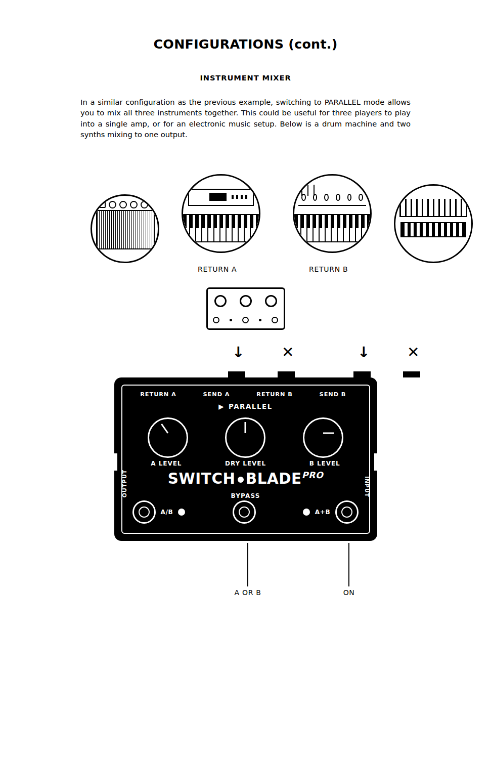CONFIGURATIONS (cont.)
INSTRUMENT MIXER
In a similar configuration as the previous example, switching to PARALLEL mode allows you to mix all three instruments together. This could be useful for three players to play into a single amp, or for an electronic music setup. Below is a drum machine and two synths mixing to one output.
RETURN A RETURN B
↓
✕
↓
✕
OUTPUT
INPUT
RETURN A SEND A RETURN B SEND B
▶PARALLEL
A LEVEL DRY LEVEL B LEVEL
SWITCH BLADEPRO
BYPASS
A/B
A+B
A OR B
ON